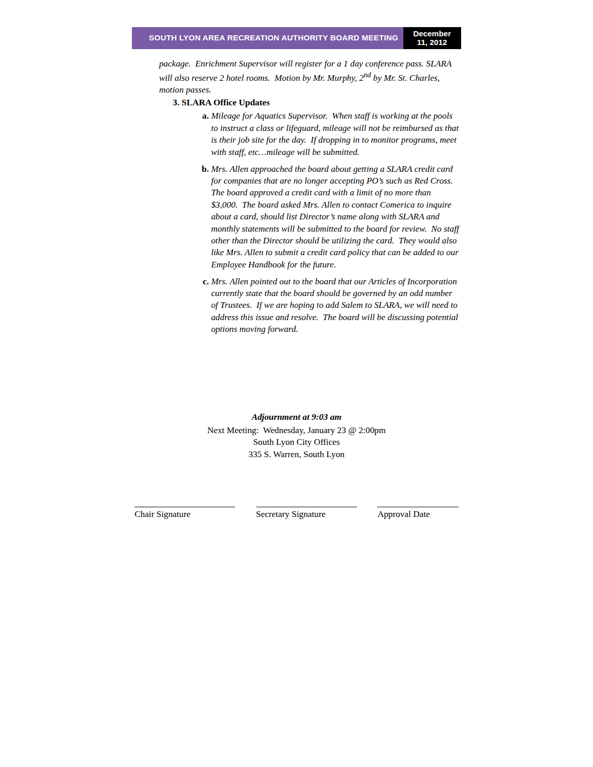South Lyon Area Recreation Authority Board Meeting
December 11, 2012
package. Enrichment Supervisor will register for a 1 day conference pass. SLARA will also reserve 2 hotel rooms. Motion by Mr. Murphy, 2nd by Mr. St. Charles, motion passes.
SLARA Office Updates
Mileage for Aquatics Supervisor. When staff is working at the pools to instruct a class or lifeguard, mileage will not be reimbursed as that is their job site for the day. If dropping in to monitor programs, meet with staff, etc…mileage will be submitted.
Mrs. Allen approached the board about getting a SLARA credit card for companies that are no longer accepting PO’s such as Red Cross. The board approved a credit card with a limit of no more than $3,000. The board asked Mrs. Allen to contact Comerica to inquire about a card, should list Director’s name along with SLARA and monthly statements will be submitted to the board for review. No staff other than the Director should be utilizing the card. They would also like Mrs. Allen to submit a credit card policy that can be added to our Employee Handbook for the future.
Mrs. Allen pointed out to the board that our Articles of Incorporation currently state that the board should be governed by an odd number of Trustees. If we are hoping to add Salem to SLARA, we will need to address this issue and resolve. The board will be discussing potential options moving forward.
Adjournment at 9:03 am
Next Meeting: Wednesday, January 23 @ 2:00pm
South Lyon City Offices
335 S. Warren, South Lyon
Chair Signature
Secretary Signature
Approval Date